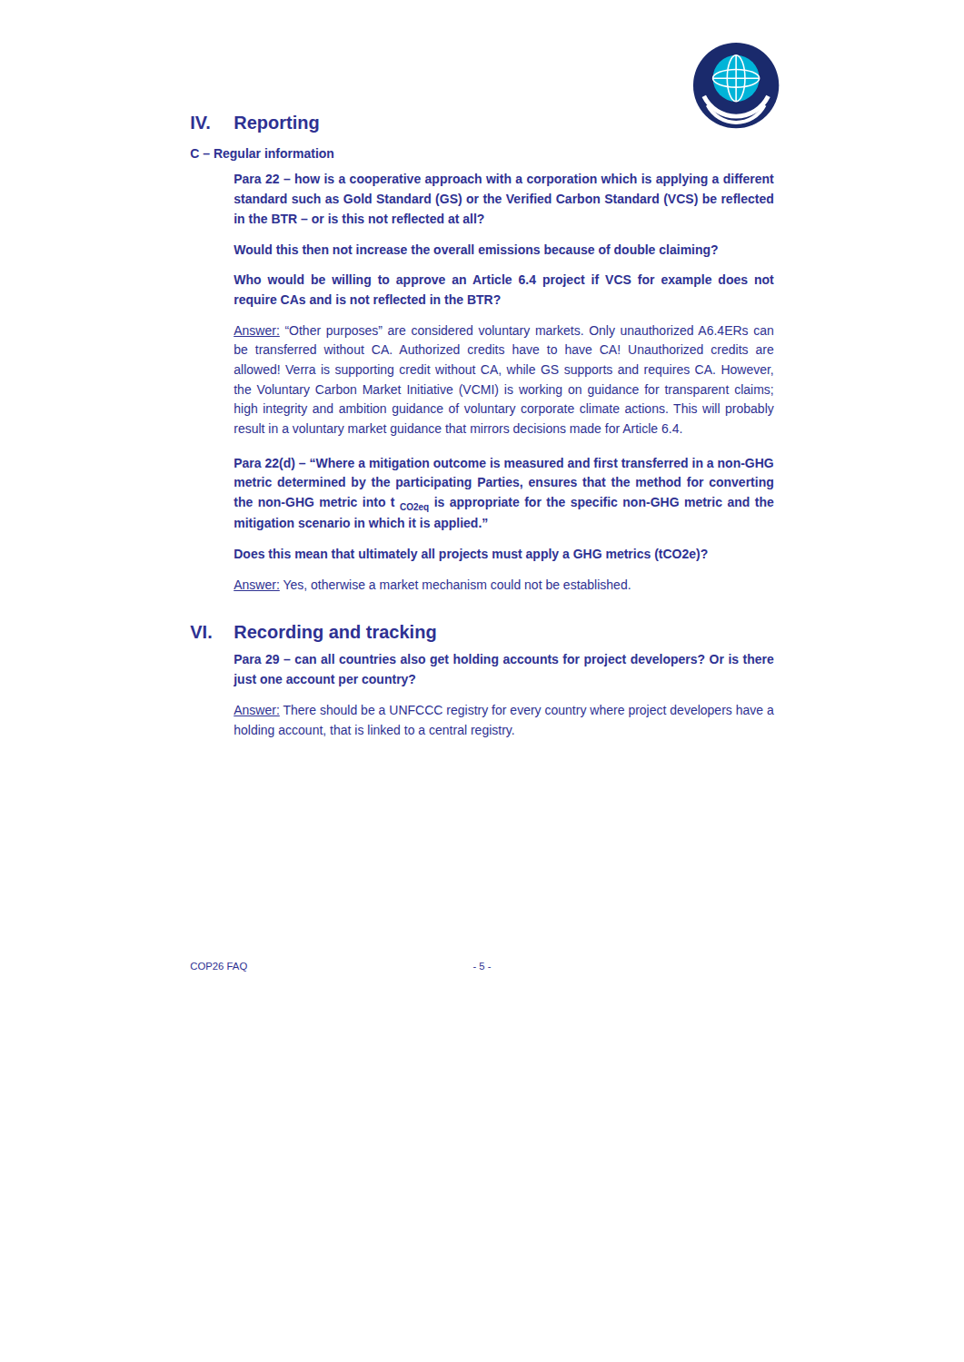IV. Reporting
C – Regular information
Para 22 – how is a cooperative approach with a corporation which is applying a different standard such as Gold Standard (GS) or the Verified Carbon Standard (VCS) be reflected in the BTR – or is this not reflected at all?
Would this then not increase the overall emissions because of double claiming?
Who would be willing to approve an Article 6.4 project if VCS for example does not require CAs and is not reflected in the BTR?
Answer: “Other purposes” are considered voluntary markets. Only unauthorized A6.4ERs can be transferred without CA. Authorized credits have to have CA! Unauthorized credits are allowed! Verra is supporting credit without CA, while GS supports and requires CA. However, the Voluntary Carbon Market Initiative (VCMI) is working on guidance for transparent claims; high integrity and ambition guidance of voluntary corporate climate actions. This will probably result in a voluntary market guidance that mirrors decisions made for Article 6.4.
Para 22(d) – “Where a mitigation outcome is measured and first transferred in a non-GHG metric determined by the participating Parties, ensures that the method for converting the non-GHG metric into t CO2eq is appropriate for the specific non-GHG metric and the mitigation scenario in which it is applied.”
Does this mean that ultimately all projects must apply a GHG metrics (tCO2e)?
Answer: Yes, otherwise a market mechanism could not be established.
VI. Recording and tracking
Para 29 – can all countries also get holding accounts for project developers? Or is there just one account per country?
Answer: There should be a UNFCCC registry for every country where project developers have a holding account, that is linked to a central registry.
COP26 FAQ
- 5 -